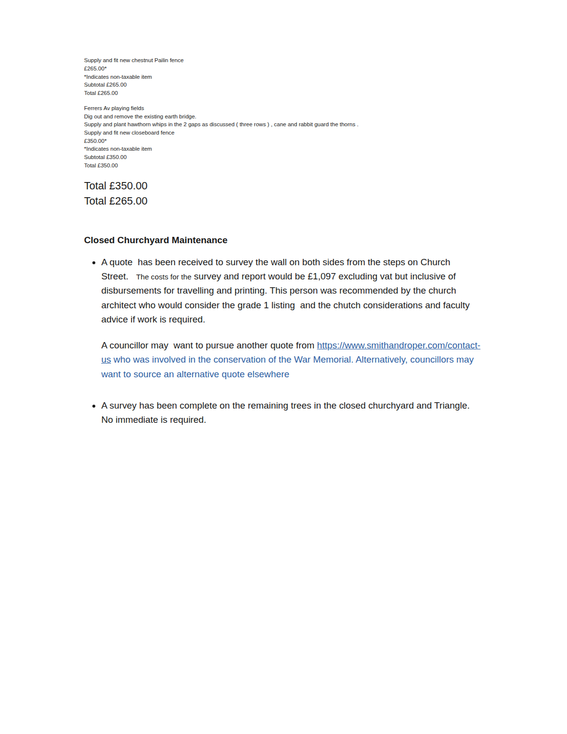Supply and fit new chestnut Pailin fence
£265.00*
*Indicates non-taxable item
Subtotal £265.00
Total £265.00
Ferrers Av playing fields
Dig out and remove the existing earth bridge.
Supply and plant hawthorn whips in the 2 gaps as discussed ( three rows ) , cane and rabbit guard the thorns .
Supply and fit new closeboard fence
£350.00*
*Indicates non-taxable item
Subtotal £350.00
Total £350.00
Total £350.00
Total £265.00
Closed Churchyard Maintenance
A quote has been received to survey the wall on both sides from the steps on Church Street. The costs for the survey and report would be £1,097 excluding vat but inclusive of disbursements for travelling and printing. This person was recommended by the church architect who would consider the grade 1 listing and the chutch considerations and faculty advice if work is required.
A councillor may want to pursue another quote from https://www.smithandroper.com/contact-us who was involved in the conservation of the War Memorial. Alternatively, councillors may want to source an alternative quote elsewhere
A survey has been complete on the remaining trees in the closed churchyard and Triangle. No immediate is required.